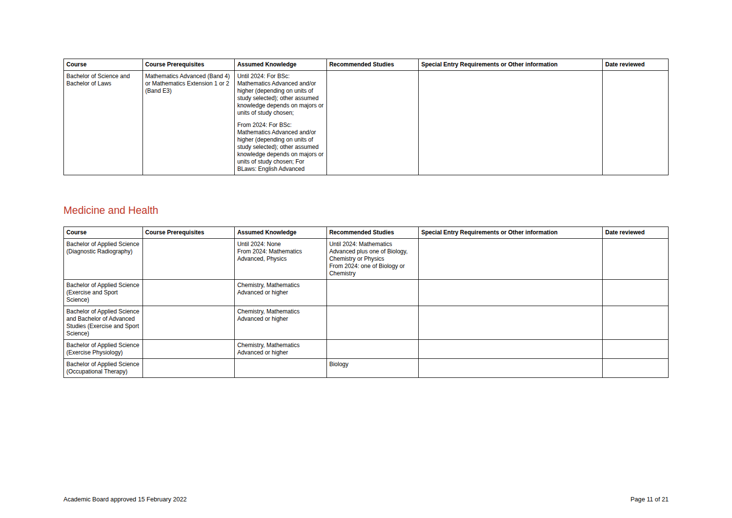| Course | Course Prerequisites | Assumed Knowledge | Recommended Studies | Special Entry Requirements or Other information | Date reviewed |
| --- | --- | --- | --- | --- | --- |
| Bachelor of Science and Bachelor of Laws | Mathematics Advanced (Band 4) or Mathematics Extension 1 or 2 (Band E3) | Until 2024: For BSc: Mathematics Advanced and/or higher (depending on units of study selected); other assumed knowledge depends on majors or units of study chosen; From 2024: For BSc: Mathematics Advanced and/or higher (depending on units of study selected); other assumed knowledge depends on majors or units of study chosen; For BLaws: English Advanced | | | |
Medicine and Health
| Course | Course Prerequisites | Assumed Knowledge | Recommended Studies | Special Entry Requirements or Other information | Date reviewed |
| --- | --- | --- | --- | --- | --- |
| Bachelor of Applied Science (Diagnostic Radiography) | | Until 2024: None From 2024: Mathematics Advanced, Physics | Until 2024: Mathematics Advanced plus one of Biology, Chemistry or Physics From 2024: one of Biology or Chemistry | | |
| Bachelor of Applied Science (Exercise and Sport Science) | | Chemistry, Mathematics Advanced or higher | | | |
| Bachelor of Applied Science and Bachelor of Advanced Studies (Exercise and Sport Science) | | Chemistry, Mathematics Advanced or higher | | | |
| Bachelor of Applied Science (Exercise Physiology) | | Chemistry, Mathematics Advanced or higher | | | |
| Bachelor of Applied Science (Occupational Therapy) | | | Biology | | |
Academic Board approved 15 February 2022 Page 11 of 21